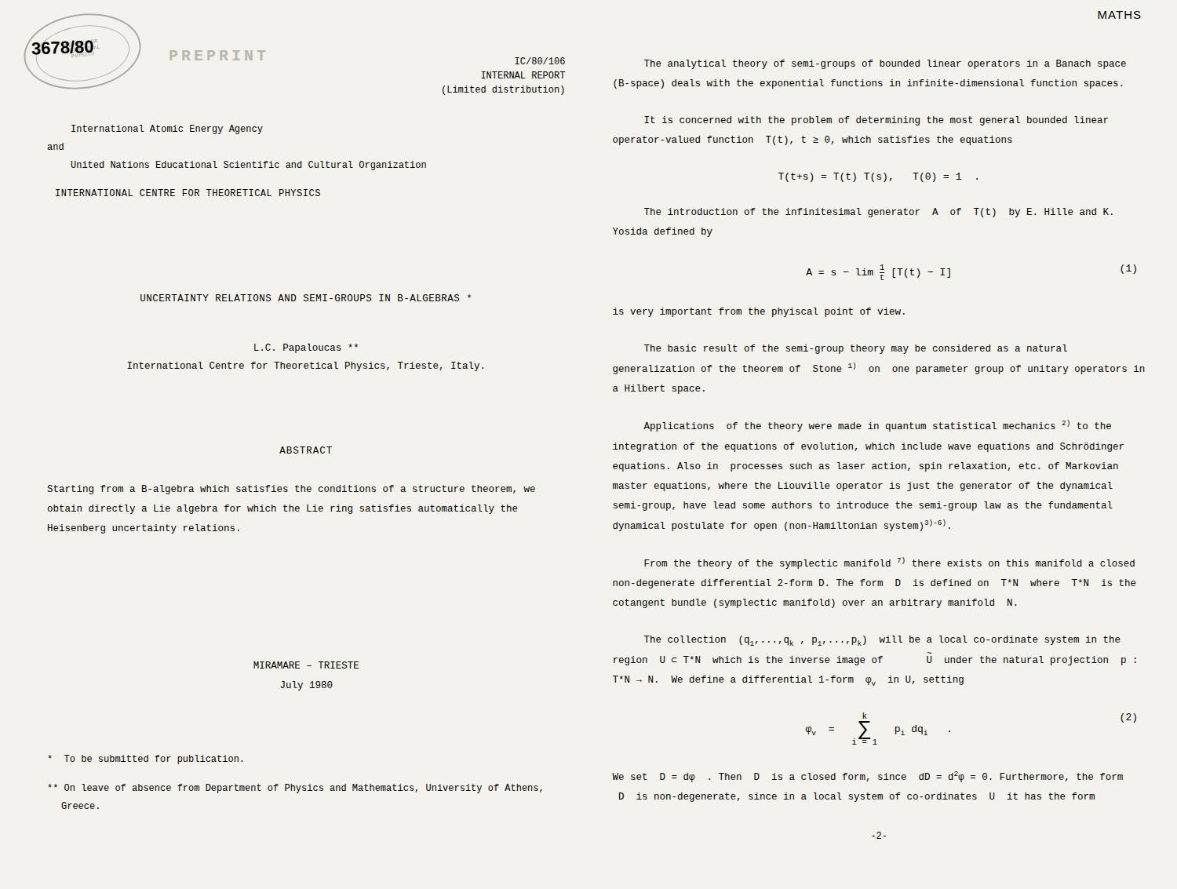MATHS
CENTRE FOR
THEORETICAL
PHYSICS
3678/80
PREPRINT
IC/80/106
INTERNAL REPORT
(Limited distribution)
International Atomic Energy Agency
and
United Nations Educational Scientific and Cultural Organization
INTERNATIONAL CENTRE FOR THEORETICAL PHYSICS
UNCERTAINTY RELATIONS AND SEMI-GROUPS IN B-ALGEBRAS *
L.C. Papaloucas **
International Centre for Theoretical Physics, Trieste, Italy.
ABSTRACT
Starting from a B-algebra which satisfies the conditions of a structure theorem, we obtain directly a Lie algebra for which the Lie ring satisfies automatically the Heisenberg uncertainty relations.
MIRAMARE – TRIESTE
July 1980
* To be submitted for publication.
** On leave of absence from Department of Physics and Mathematics, University of Athens, Greece.
The analytical theory of semi-groups of bounded linear operators in a Banach space (B-space) deals with the exponential functions in infinite-dimensional function spaces.
It is concerned with the problem of determining the most general bounded linear operator-valued function T(t), t ≥ 0, which satisfies the equations
T(t+s) = T(t) T(s), T(0) = 1 .
The introduction of the infinitesimal generator A of T(t) by E. Hille and K. Yosida defined by
A = s − lim 1
t [T(t) − I] (1)
is very important from the phyiscal point of view.
The basic result of the semi-group theory may be considered as a natural generalization of the theorem of Stone 1) on one parameter group of unitary operators in a Hilbert space.
Applications of the theory were made in quantum statistical mechanics 2) to the integration of the equations of evolution, which include wave equations and Schrödinger equations. Also in processes such as laser action, spin relaxation, etc. of Markovian master equations, where the Liouville operator is just the generator of the dynamical semi-group, have lead some authors to introduce the semi-group law as the fundamental dynamical postulate for open (non-Hamiltonian system)3)-6).
From the theory of the symplectic manifold 7) there exists on this manifold a closed non-degenerate differential 2-form D. The form D is defined on T*N where T*N is the cotangent bundle (symplectic manifold) over an arbitrary manifold N.
The collection (q1,...,qk , p1,...,pk) will be a local co-ordinate system in the region U ⊂ T*N which is the inverse image of U under the natural projection p : T*N → N. We define a differential 1-form φv in U, setting
φv = k
∑
i = 1 pi dqi . (2)
We set D = dφ . Then D is a closed form, since dD = d2φ = 0. Furthermore, the form D is non-degenerate, since in a local system of co-ordinates U it has the form
-2-